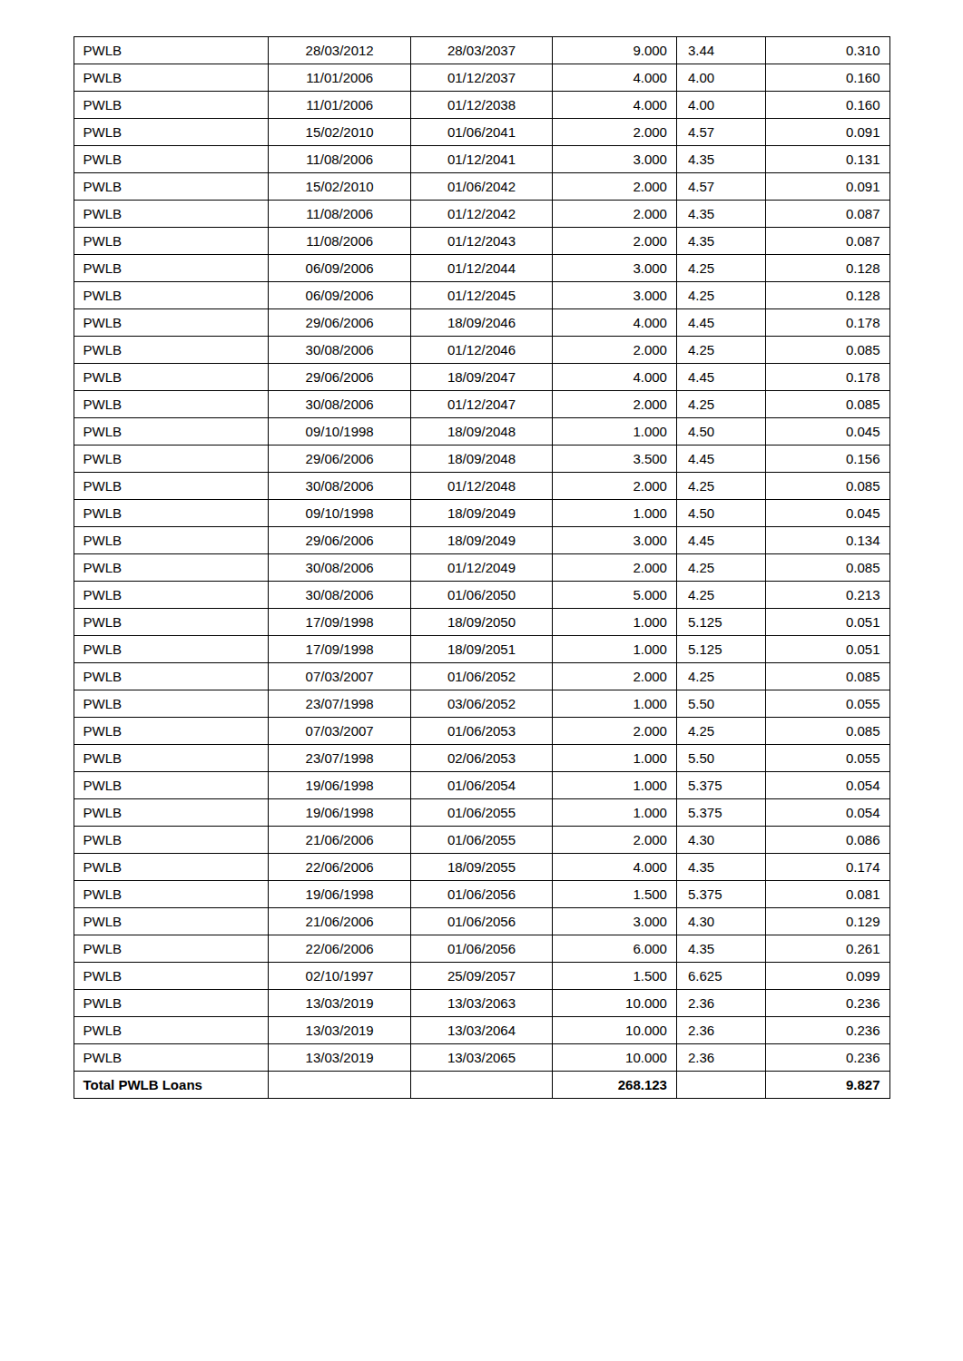| PWLB | 28/03/2012 | 28/03/2037 | 9.000 | 3.44 | 0.310 |
| PWLB | 11/01/2006 | 01/12/2037 | 4.000 | 4.00 | 0.160 |
| PWLB | 11/01/2006 | 01/12/2038 | 4.000 | 4.00 | 0.160 |
| PWLB | 15/02/2010 | 01/06/2041 | 2.000 | 4.57 | 0.091 |
| PWLB | 11/08/2006 | 01/12/2041 | 3.000 | 4.35 | 0.131 |
| PWLB | 15/02/2010 | 01/06/2042 | 2.000 | 4.57 | 0.091 |
| PWLB | 11/08/2006 | 01/12/2042 | 2.000 | 4.35 | 0.087 |
| PWLB | 11/08/2006 | 01/12/2043 | 2.000 | 4.35 | 0.087 |
| PWLB | 06/09/2006 | 01/12/2044 | 3.000 | 4.25 | 0.128 |
| PWLB | 06/09/2006 | 01/12/2045 | 3.000 | 4.25 | 0.128 |
| PWLB | 29/06/2006 | 18/09/2046 | 4.000 | 4.45 | 0.178 |
| PWLB | 30/08/2006 | 01/12/2046 | 2.000 | 4.25 | 0.085 |
| PWLB | 29/06/2006 | 18/09/2047 | 4.000 | 4.45 | 0.178 |
| PWLB | 30/08/2006 | 01/12/2047 | 2.000 | 4.25 | 0.085 |
| PWLB | 09/10/1998 | 18/09/2048 | 1.000 | 4.50 | 0.045 |
| PWLB | 29/06/2006 | 18/09/2048 | 3.500 | 4.45 | 0.156 |
| PWLB | 30/08/2006 | 01/12/2048 | 2.000 | 4.25 | 0.085 |
| PWLB | 09/10/1998 | 18/09/2049 | 1.000 | 4.50 | 0.045 |
| PWLB | 29/06/2006 | 18/09/2049 | 3.000 | 4.45 | 0.134 |
| PWLB | 30/08/2006 | 01/12/2049 | 2.000 | 4.25 | 0.085 |
| PWLB | 30/08/2006 | 01/06/2050 | 5.000 | 4.25 | 0.213 |
| PWLB | 17/09/1998 | 18/09/2050 | 1.000 | 5.125 | 0.051 |
| PWLB | 17/09/1998 | 18/09/2051 | 1.000 | 5.125 | 0.051 |
| PWLB | 07/03/2007 | 01/06/2052 | 2.000 | 4.25 | 0.085 |
| PWLB | 23/07/1998 | 03/06/2052 | 1.000 | 5.50 | 0.055 |
| PWLB | 07/03/2007 | 01/06/2053 | 2.000 | 4.25 | 0.085 |
| PWLB | 23/07/1998 | 02/06/2053 | 1.000 | 5.50 | 0.055 |
| PWLB | 19/06/1998 | 01/06/2054 | 1.000 | 5.375 | 0.054 |
| PWLB | 19/06/1998 | 01/06/2055 | 1.000 | 5.375 | 0.054 |
| PWLB | 21/06/2006 | 01/06/2055 | 2.000 | 4.30 | 0.086 |
| PWLB | 22/06/2006 | 18/09/2055 | 4.000 | 4.35 | 0.174 |
| PWLB | 19/06/1998 | 01/06/2056 | 1.500 | 5.375 | 0.081 |
| PWLB | 21/06/2006 | 01/06/2056 | 3.000 | 4.30 | 0.129 |
| PWLB | 22/06/2006 | 01/06/2056 | 6.000 | 4.35 | 0.261 |
| PWLB | 02/10/1997 | 25/09/2057 | 1.500 | 6.625 | 0.099 |
| PWLB | 13/03/2019 | 13/03/2063 | 10.000 | 2.36 | 0.236 |
| PWLB | 13/03/2019 | 13/03/2064 | 10.000 | 2.36 | 0.236 |
| PWLB | 13/03/2019 | 13/03/2065 | 10.000 | 2.36 | 0.236 |
| Total PWLB Loans | | | 268.123 | | 9.827 |